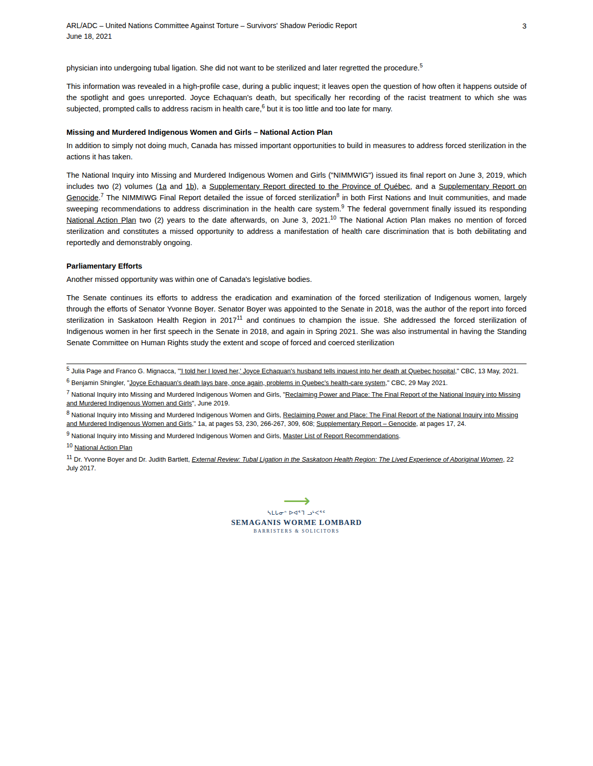ARL/ADC – United Nations Committee Against Torture – Survivors' Shadow Periodic Report
June 18, 2021
3
physician into undergoing tubal ligation. She did not want to be sterilized and later regretted the procedure.5
This information was revealed in a high-profile case, during a public inquest; it leaves open the question of how often it happens outside of the spotlight and goes unreported. Joyce Echaquan's death, but specifically her recording of the racist treatment to which she was subjected, prompted calls to address racism in health care,6 but it is too little and too late for many.
Missing and Murdered Indigenous Women and Girls – National Action Plan
In addition to simply not doing much, Canada has missed important opportunities to build in measures to address forced sterilization in the actions it has taken.
The National Inquiry into Missing and Murdered Indigenous Women and Girls ("NIMMWIG") issued its final report on June 3, 2019, which includes two (2) volumes (1a and 1b), a Supplementary Report directed to the Province of Québec, and a Supplementary Report on Genocide.7 The NIMMIWG Final Report detailed the issue of forced sterilization8 in both First Nations and Inuit communities, and made sweeping recommendations to address discrimination in the health care system.9 The federal government finally issued its responding National Action Plan two (2) years to the date afterwards, on June 3, 2021.10 The National Action Plan makes no mention of forced sterilization and constitutes a missed opportunity to address a manifestation of health care discrimination that is both debilitating and reportedly and demonstrably ongoing.
Parliamentary Efforts
Another missed opportunity was within one of Canada's legislative bodies.
The Senate continues its efforts to address the eradication and examination of the forced sterilization of Indigenous women, largely through the efforts of Senator Yvonne Boyer. Senator Boyer was appointed to the Senate in 2018, was the author of the report into forced sterilization in Saskatoon Health Region in 201711 and continues to champion the issue. She addressed the forced sterilization of Indigenous women in her first speech in the Senate in 2018, and again in Spring 2021. She was also instrumental in having the Standing Senate Committee on Human Rights study the extent and scope of forced and coerced sterilization
5 Julia Page and Franco G. Mignacca, "'I told her I loved her,' Joyce Echaquan's husband tells inquest into her death at Quebec hospital," CBC, 13 May, 2021.
6 Benjamin Shingler, "Joyce Echaquan's death lays bare, once again, problems in Quebec's health-care system," CBC, 29 May 2021.
7 National Inquiry into Missing and Murdered Indigenous Women and Girls, "Reclaiming Power and Place: The Final Report of the National Inquiry into Missing and Murdered Indigenous Women and Girls", June 2019.
8 National Inquiry into Missing and Murdered Indigenous Women and Girls, Reclaiming Power and Place: The Final Report of the National Inquiry into Missing and Murdered Indigenous Women and Girls," 1a, at pages 53, 230, 266-267, 309, 608; Supplementary Report – Genocide, at pages 17, 24.
9 National Inquiry into Missing and Murdered Indigenous Women and Girls, Master List of Report Recommendations.
10 National Action Plan
11 Dr. Yvonne Boyer and Dr. Judith Bartlett, External Review: Tubal Ligation in the Saskatoon Health Region: The Lived Experience of Aboriginal Women, 22 July 2017.
⟶
ᓴᒪᒐᓂᐢ ᐅᐊᕐᒣ ᓗᒻᐸᕐᑦ
SEMAGANIS WORME LOMBARD
BARRISTERS & SOLICITORS